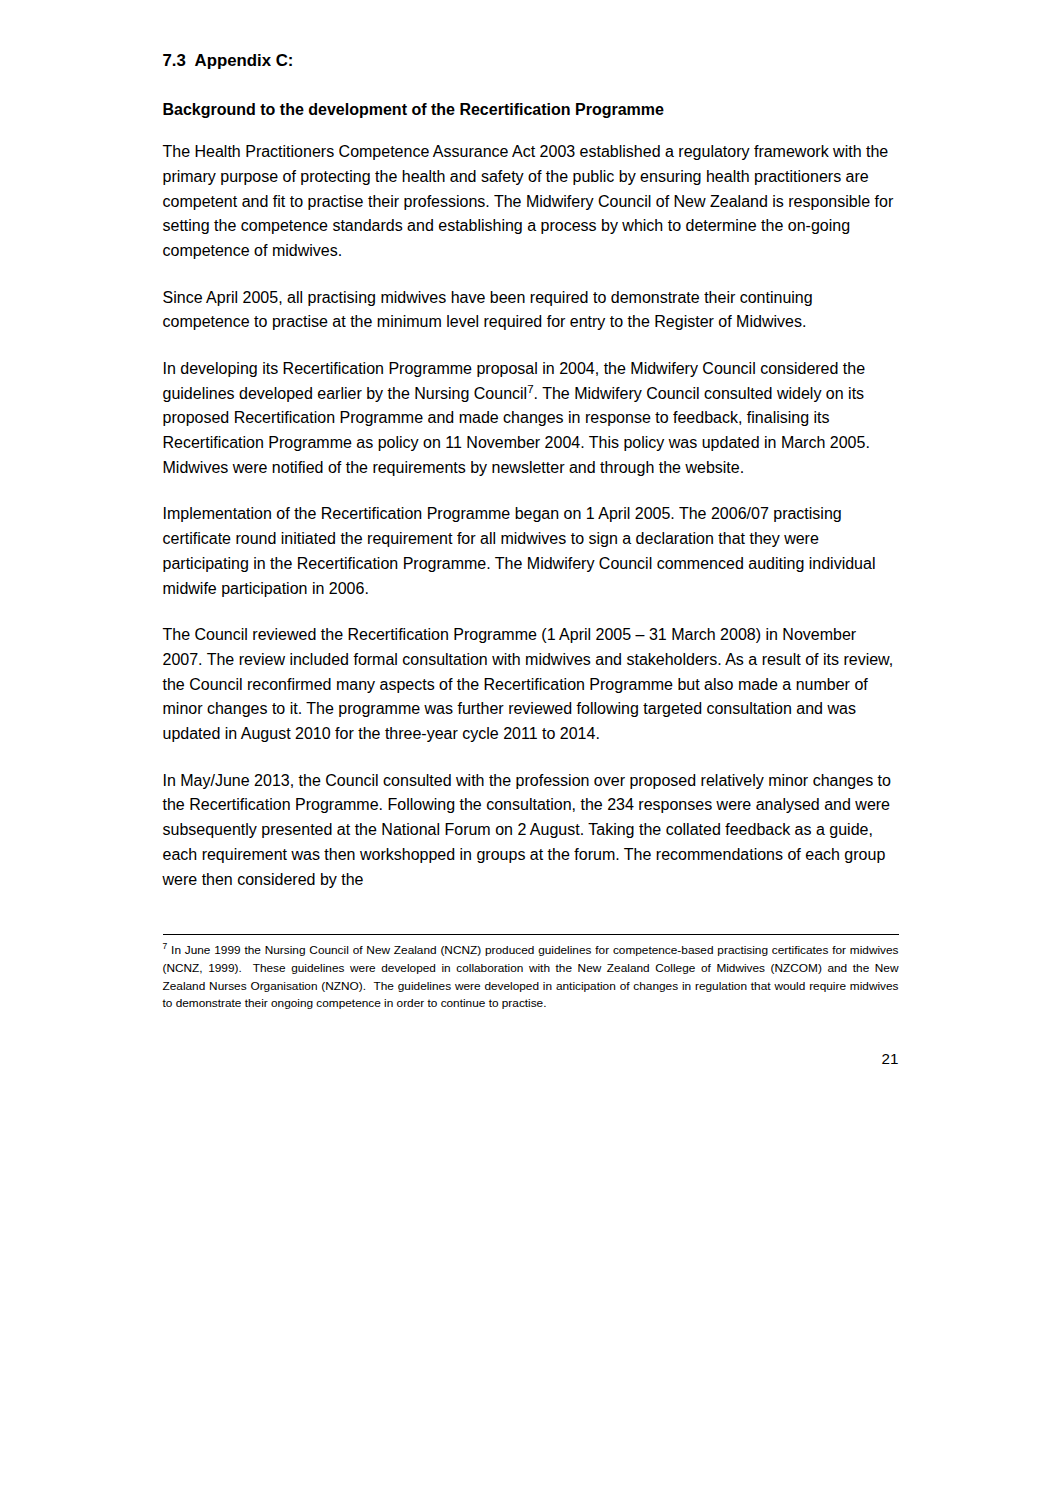7.3 Appendix C:
Background to the development of the Recertification Programme
The Health Practitioners Competence Assurance Act 2003 established a regulatory framework with the primary purpose of protecting the health and safety of the public by ensuring health practitioners are competent and fit to practise their professions. The Midwifery Council of New Zealand is responsible for setting the competence standards and establishing a process by which to determine the on-going competence of midwives.
Since April 2005, all practising midwives have been required to demonstrate their continuing competence to practise at the minimum level required for entry to the Register of Midwives.
In developing its Recertification Programme proposal in 2004, the Midwifery Council considered the guidelines developed earlier by the Nursing Council7. The Midwifery Council consulted widely on its proposed Recertification Programme and made changes in response to feedback, finalising its Recertification Programme as policy on 11 November 2004. This policy was updated in March 2005. Midwives were notified of the requirements by newsletter and through the website.
Implementation of the Recertification Programme began on 1 April 2005. The 2006/07 practising certificate round initiated the requirement for all midwives to sign a declaration that they were participating in the Recertification Programme. The Midwifery Council commenced auditing individual midwife participation in 2006.
The Council reviewed the Recertification Programme (1 April 2005 – 31 March 2008) in November 2007. The review included formal consultation with midwives and stakeholders. As a result of its review, the Council reconfirmed many aspects of the Recertification Programme but also made a number of minor changes to it. The programme was further reviewed following targeted consultation and was updated in August 2010 for the three-year cycle 2011 to 2014.
In May/June 2013, the Council consulted with the profession over proposed relatively minor changes to the Recertification Programme. Following the consultation, the 234 responses were analysed and were subsequently presented at the National Forum on 2 August. Taking the collated feedback as a guide, each requirement was then workshopped in groups at the forum. The recommendations of each group were then considered by the
7 In June 1999 the Nursing Council of New Zealand (NCNZ) produced guidelines for competence-based practising certificates for midwives (NCNZ, 1999). These guidelines were developed in collaboration with the New Zealand College of Midwives (NZCOM) and the New Zealand Nurses Organisation (NZNO). The guidelines were developed in anticipation of changes in regulation that would require midwives to demonstrate their ongoing competence in order to continue to practise.
21